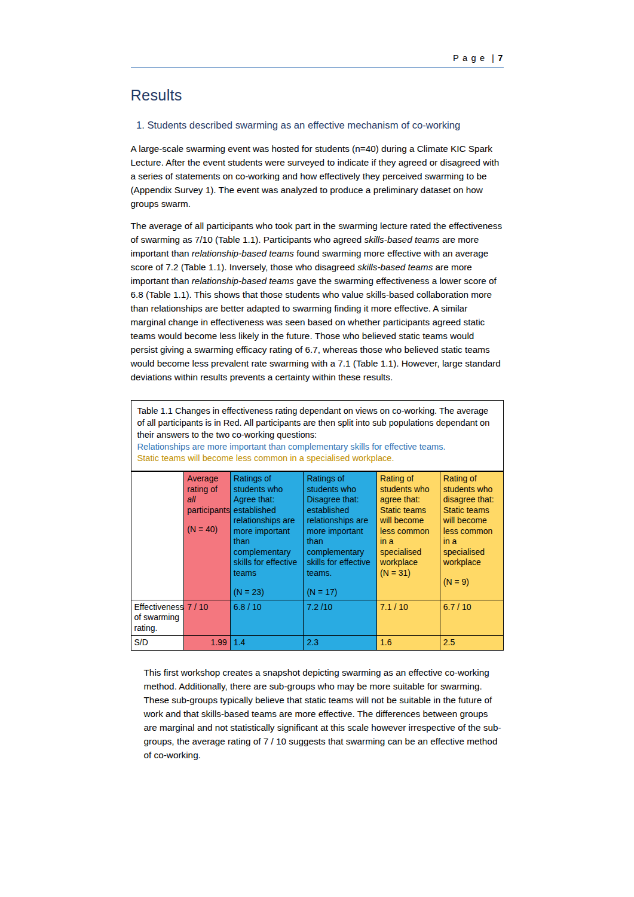P a g e | 7
Results
Students described swarming as an effective mechanism of co-working
A large-scale swarming event was hosted for students (n=40) during a Climate KIC Spark Lecture. After the event students were surveyed to indicate if they agreed or disagreed with a series of statements on co-working and how effectively they perceived swarming to be (Appendix Survey 1). The event was analyzed to produce a preliminary dataset on how groups swarm.
The average of all participants who took part in the swarming lecture rated the effectiveness of swarming as 7/10 (Table 1.1). Participants who agreed skills-based teams are more important than relationship-based teams found swarming more effective with an average score of 7.2 (Table 1.1). Inversely, those who disagreed skills-based teams are more important than relationship-based teams gave the swarming effectiveness a lower score of 6.8 (Table 1.1). This shows that those students who value skills-based collaboration more than relationships are better adapted to swarming finding it more effective. A similar marginal change in effectiveness was seen based on whether participants agreed static teams would become less likely in the future. Those who believed static teams would persist giving a swarming efficacy rating of 6.7, whereas those who believed static teams would become less prevalent rate swarming with a 7.1 (Table 1.1). However, large standard deviations within results prevents a certainty within these results.
Table 1.1 Changes in effectiveness rating dependant on views on co-working. The average of all participants is in Red. All participants are then split into sub populations dependant on their answers to the two co-working questions:
Relationships are more important than complementary skills for effective teams.
Static teams will become less common in a specialised workplace.
| | Average rating of all participants (N = 40) | Ratings of students who Agree that: established relationships are more important than complementary skills for effective teams (N = 23) | Ratings of students who Disagree that: established relationships are more important than complementary skills for effective teams. (N = 17) | Rating of students who agree that: Static teams will become less common in a specialised workplace (N = 31) | Rating of students who disagree that: Static teams will become less common in a specialised workplace (N = 9) |
| Effectiveness of swarming rating. | 7 / 10 | 6.8 / 10 | 7.2 /10 | 7.1 / 10 | 6.7 / 10 |
| S/D | 1.99 | 1.4 | 2.3 | 1.6 | 2.5 |
This first workshop creates a snapshot depicting swarming as an effective co-working method. Additionally, there are sub-groups who may be more suitable for swarming. These sub-groups typically believe that static teams will not be suitable in the future of work and that skills-based teams are more effective. The differences between groups are marginal and not statistically significant at this scale however irrespective of the sub-groups, the average rating of 7 / 10 suggests that swarming can be an effective method of co-working.